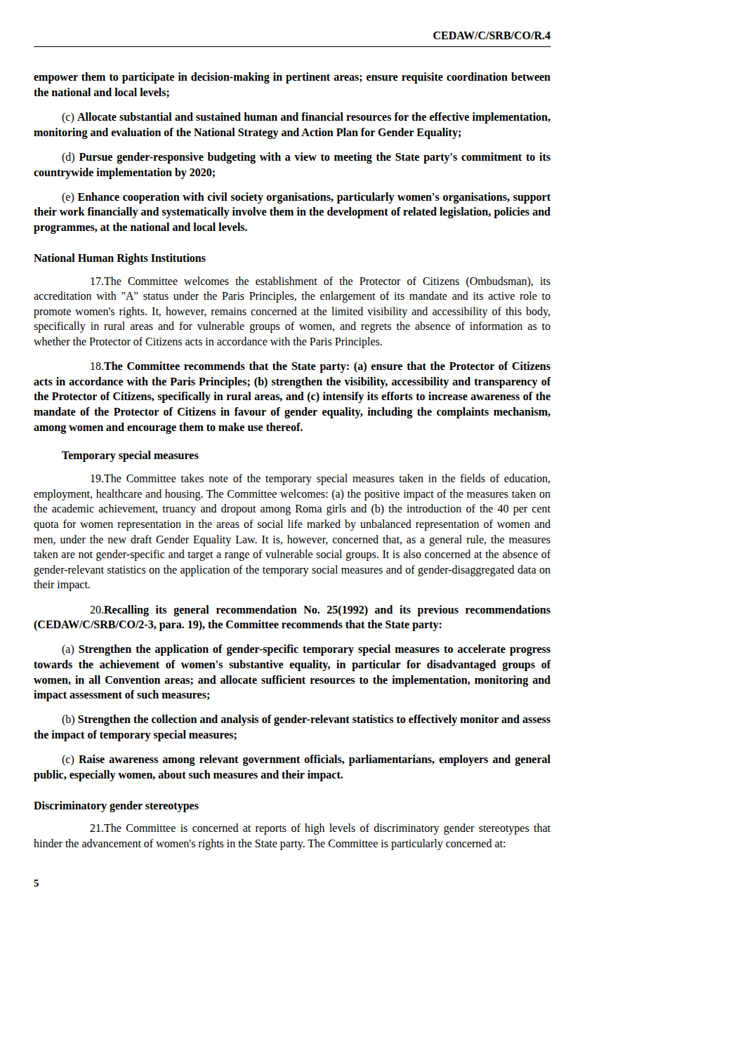CEDAW/C/SRB/CO/R.4
empower them to participate in decision-making in pertinent areas; ensure requisite coordination between the national and local levels;
(c) Allocate substantial and sustained human and financial resources for the effective implementation, monitoring and evaluation of the National Strategy and Action Plan for Gender Equality;
(d) Pursue gender-responsive budgeting with a view to meeting the State party's commitment to its countrywide implementation by 2020;
(e) Enhance cooperation with civil society organisations, particularly women's organisations, support their work financially and systematically involve them in the development of related legislation, policies and programmes, at the national and local levels.
National Human Rights Institutions
17. The Committee welcomes the establishment of the Protector of Citizens (Ombudsman), its accreditation with "A" status under the Paris Principles, the enlargement of its mandate and its active role to promote women's rights. It, however, remains concerned at the limited visibility and accessibility of this body, specifically in rural areas and for vulnerable groups of women, and regrets the absence of information as to whether the Protector of Citizens acts in accordance with the Paris Principles.
18. The Committee recommends that the State party: (a) ensure that the Protector of Citizens acts in accordance with the Paris Principles; (b) strengthen the visibility, accessibility and transparency of the Protector of Citizens, specifically in rural areas, and (c) intensify its efforts to increase awareness of the mandate of the Protector of Citizens in favour of gender equality, including the complaints mechanism, among women and encourage them to make use thereof.
Temporary special measures
19. The Committee takes note of the temporary special measures taken in the fields of education, employment, healthcare and housing. The Committee welcomes: (a) the positive impact of the measures taken on the academic achievement, truancy and dropout among Roma girls and (b) the introduction of the 40 per cent quota for women representation in the areas of social life marked by unbalanced representation of women and men, under the new draft Gender Equality Law. It is, however, concerned that, as a general rule, the measures taken are not gender-specific and target a range of vulnerable social groups. It is also concerned at the absence of gender-relevant statistics on the application of the temporary social measures and of gender-disaggregated data on their impact.
20. Recalling its general recommendation No. 25(1992) and its previous recommendations (CEDAW/C/SRB/CO/2-3, para. 19), the Committee recommends that the State party:
(a) Strengthen the application of gender-specific temporary special measures to accelerate progress towards the achievement of women's substantive equality, in particular for disadvantaged groups of women, in all Convention areas; and allocate sufficient resources to the implementation, monitoring and impact assessment of such measures;
(b) Strengthen the collection and analysis of gender-relevant statistics to effectively monitor and assess the impact of temporary special measures;
(c) Raise awareness among relevant government officials, parliamentarians, employers and general public, especially women, about such measures and their impact.
Discriminatory gender stereotypes
21. The Committee is concerned at reports of high levels of discriminatory gender stereotypes that hinder the advancement of women's rights in the State party. The Committee is particularly concerned at:
5